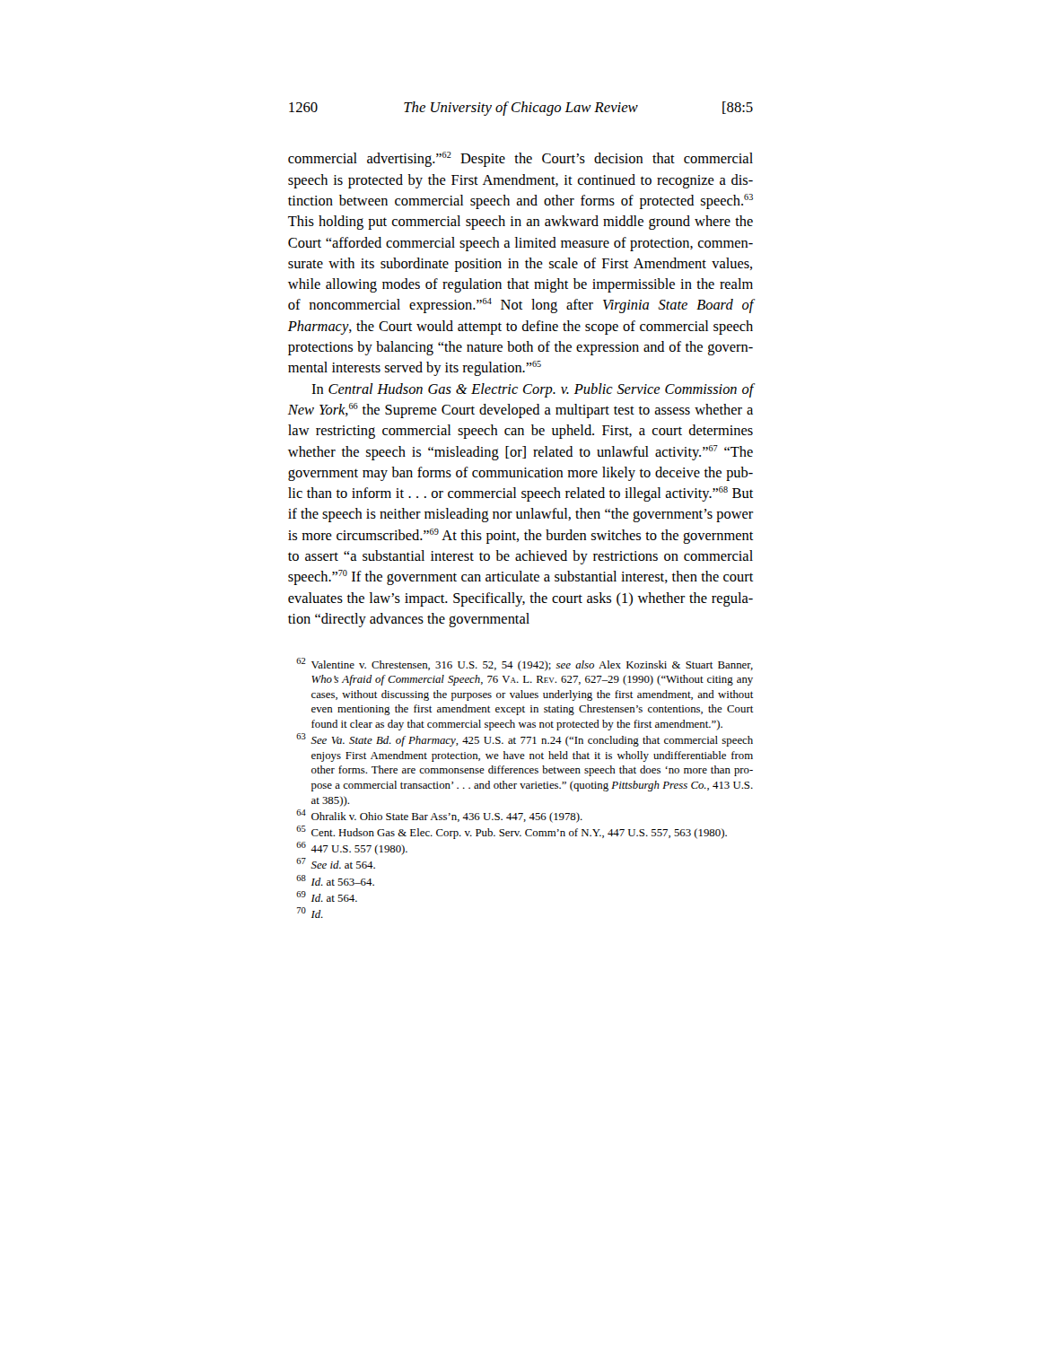1260 The University of Chicago Law Review [88:5
commercial advertising.”62 Despite the Court’s decision that commercial speech is protected by the First Amendment, it continued to recognize a distinction between commercial speech and other forms of protected speech.63 This holding put commercial speech in an awkward middle ground where the Court “afforded commercial speech a limited measure of protection, commensurate with its subordinate position in the scale of First Amendment values, while allowing modes of regulation that might be impermissible in the realm of noncommercial expression.”64 Not long after Virginia State Board of Pharmacy, the Court would attempt to define the scope of commercial speech protections by balancing “the nature both of the expression and of the governmental interests served by its regulation.”65
In Central Hudson Gas & Electric Corp. v. Public Service Commission of New York,66 the Supreme Court developed a multipart test to assess whether a law restricting commercial speech can be upheld. First, a court determines whether the speech is “misleading [or] related to unlawful activity.”67 “The government may ban forms of communication more likely to deceive the public than to inform it . . . or commercial speech related to illegal activity.”68 But if the speech is neither misleading nor unlawful, then “the government’s power is more circumscribed.”69 At this point, the burden switches to the government to assert “a substantial interest to be achieved by restrictions on commercial speech.”70 If the government can articulate a substantial interest, then the court evaluates the law’s impact. Specifically, the court asks (1) whether the regulation “directly advances the governmental
62
Valentine v. Chrestensen, 316 U.S. 52, 54 (1942); see also Alex Kozinski & Stuart Banner, Who’s Afraid of Commercial Speech, 76 Va. L. Rev. 627, 627–29 (1990) (“Without citing any cases, without discussing the purposes or values underlying the first amendment, and without even mentioning the first amendment except in stating Chrestensen’s contentions, the Court found it clear as day that commercial speech was not protected by the first amendment.”).
63
See Va. State Bd. of Pharmacy, 425 U.S. at 771 n.24 (“In concluding that commercial speech enjoys First Amendment protection, we have not held that it is wholly undifferentiable from other forms. There are commonsense differences between speech that does ‘no more than propose a commercial transaction’ . . . and other varieties.” (quoting Pittsburgh Press Co., 413 U.S. at 385)).
64
Ohralik v. Ohio State Bar Ass’n, 436 U.S. 447, 456 (1978).
65
Cent. Hudson Gas & Elec. Corp. v. Pub. Serv. Comm’n of N.Y., 447 U.S. 557, 563 (1980).
66
447 U.S. 557 (1980).
67
See id. at 564.
68
Id. at 563–64.
69
Id. at 564.
70
Id.